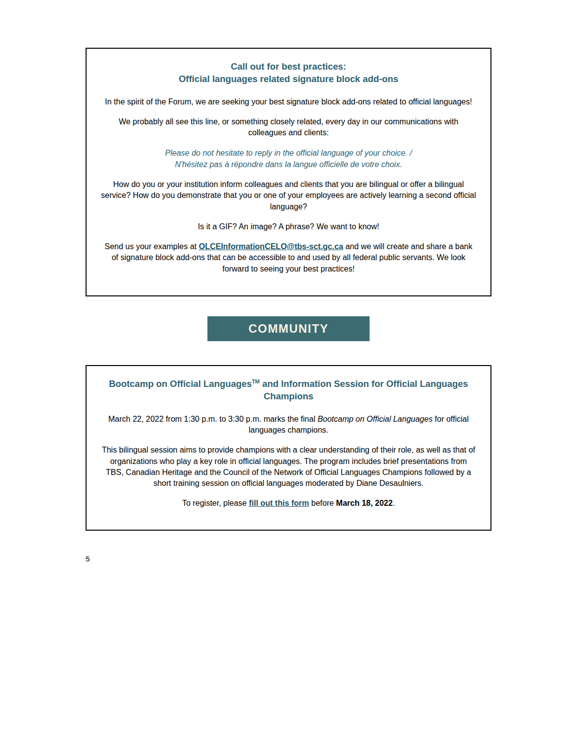Call out for best practices:
Official languages related signature block add-ons
In the spirit of the Forum, we are seeking your best signature block add-ons related to official languages!
We probably all see this line, or something closely related, every day in our communications with colleagues and clients:
Please do not hesitate to reply in the official language of your choice. /
N'hésitez pas à répondre dans la langue officielle de votre choix.
How do you or your institution inform colleagues and clients that you are bilingual or offer a bilingual service? How do you demonstrate that you or one of your employees are actively learning a second official language?
Is it a GIF? An image? A phrase? We want to know!
Send us your examples at OLCEInformationCELO@tbs-sct.gc.ca and we will create and share a bank of signature block add-ons that can be accessible to and used by all federal public servants. We look forward to seeing your best practices!
COMMUNITY
Bootcamp on Official LanguagesTM and Information Session for Official Languages Champions
March 22, 2022 from 1:30 p.m. to 3:30 p.m. marks the final Bootcamp on Official Languages for official languages champions.
This bilingual session aims to provide champions with a clear understanding of their role, as well as that of organizations who play a key role in official languages. The program includes brief presentations from TBS, Canadian Heritage and the Council of the Network of Official Languages Champions followed by a short training session on official languages moderated by Diane Desaulniers.
To register, please fill out this form before March 18, 2022.
5